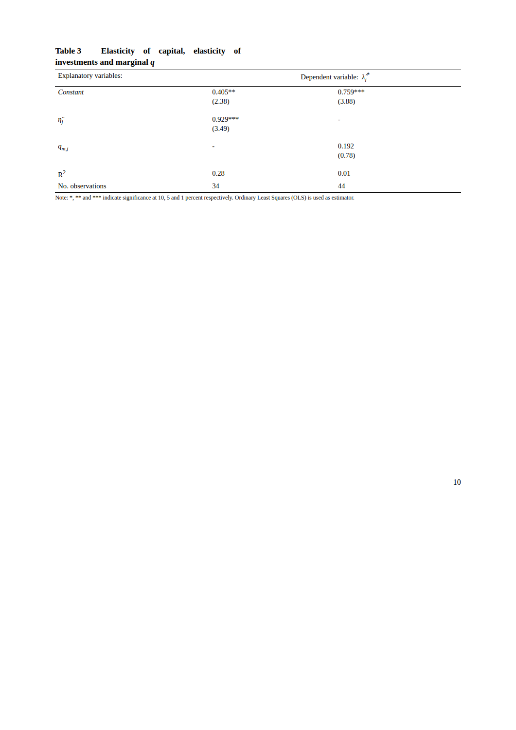Table 3 Elasticity of capital, elasticity of
investments and marginal q
| Explanatory variables: | Dependent variable: λ̂ j * |
| Constant | 0.405** (2.38) | 0.759*** (3.88) |
| η̂ j | 0.929*** (3.49) | - |
| q m,j | - | 0.192 (0.78) |
| R 2 | 0.28 | 0.01 |
| No. observations | 34 | 44 |
Note: *, ** and *** indicate significance at 10, 5 and 1 percent respectively. Ordinary Least Squares (OLS) is used as estimator.
10